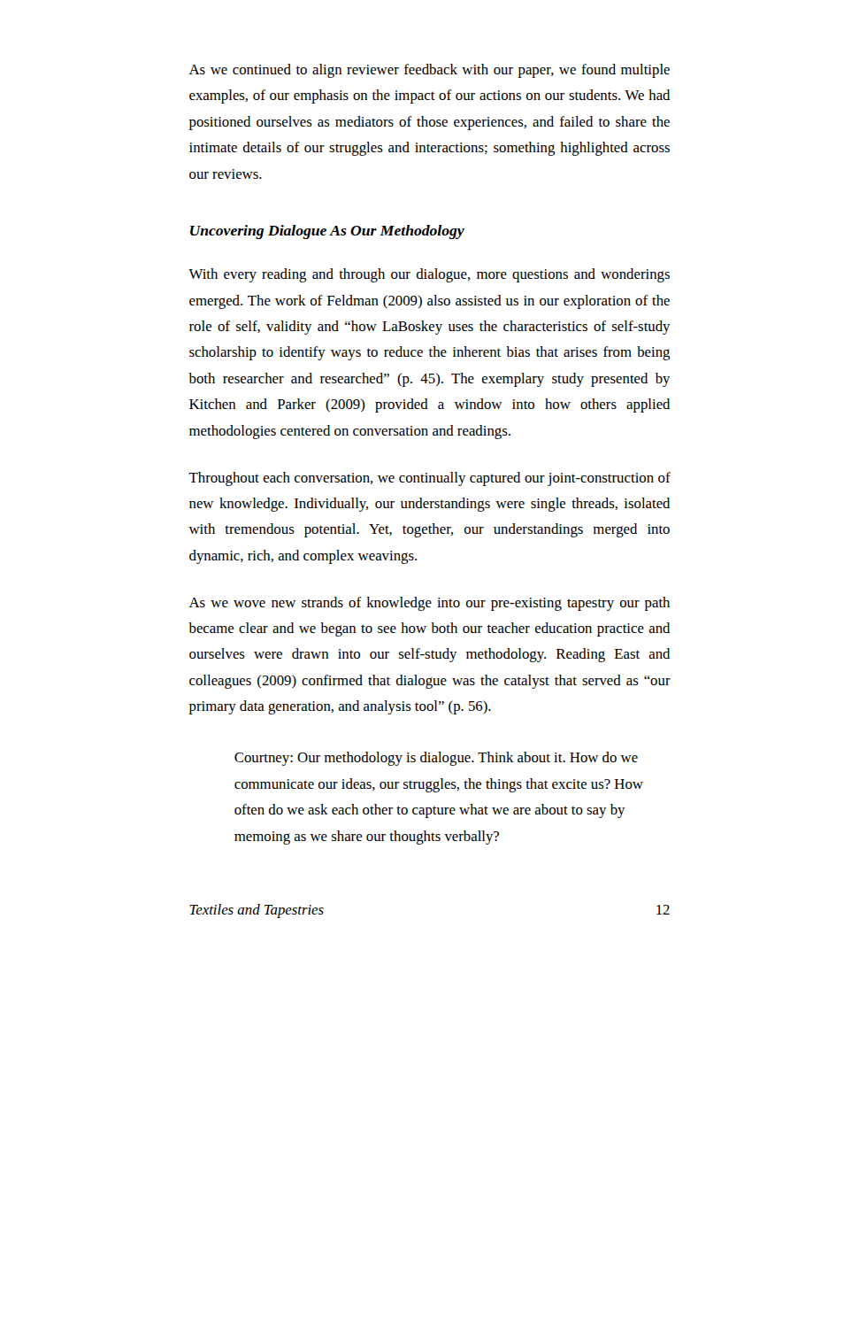As we continued to align reviewer feedback with our paper, we found multiple examples, of our emphasis on the impact of our actions on our students. We had positioned ourselves as mediators of those experiences, and failed to share the intimate details of our struggles and interactions; something highlighted across our reviews.
Uncovering Dialogue As Our Methodology
With every reading and through our dialogue, more questions and wonderings emerged. The work of Feldman (2009) also assisted us in our exploration of the role of self, validity and “how LaBoskey uses the characteristics of self-study scholarship to identify ways to reduce the inherent bias that arises from being both researcher and researched” (p. 45). The exemplary study presented by Kitchen and Parker (2009) provided a window into how others applied methodologies centered on conversation and readings.
Throughout each conversation, we continually captured our joint-construction of new knowledge. Individually, our understandings were single threads, isolated with tremendous potential. Yet, together, our understandings merged into dynamic, rich, and complex weavings.
As we wove new strands of knowledge into our pre-existing tapestry our path became clear and we began to see how both our teacher education practice and ourselves were drawn into our self-study methodology. Reading East and colleagues (2009) confirmed that dialogue was the catalyst that served as “our primary data generation, and analysis tool” (p. 56).
Courtney: Our methodology is dialogue. Think about it. How do we communicate our ideas, our struggles, the things that excite us? How often do we ask each other to capture what we are about to say by memoing as we share our thoughts verbally?
Textiles and Tapestries 12